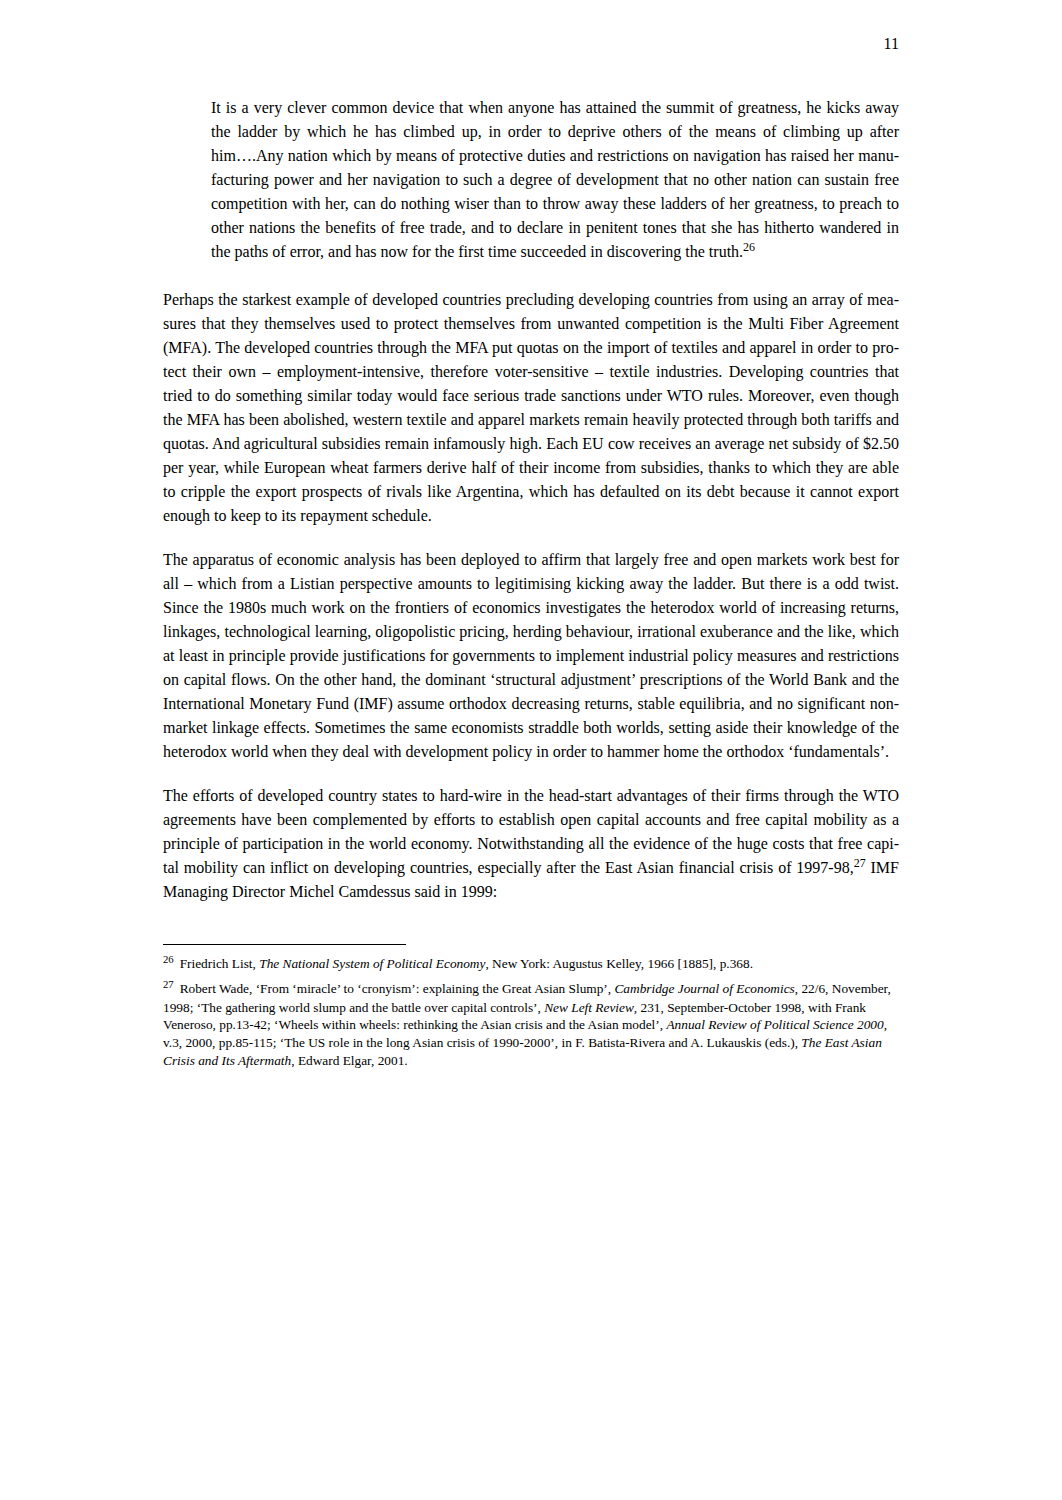11
It is a very clever common device that when anyone has attained the summit of greatness, he kicks away the ladder by which he has climbed up, in order to deprive others of the means of climbing up after him….Any nation which by means of protective duties and restrictions on navigation has raised her manufacturing power and her navigation to such a degree of development that no other nation can sustain free competition with her, can do nothing wiser than to throw away these ladders of her greatness, to preach to other nations the benefits of free trade, and to declare in penitent tones that she has hitherto wandered in the paths of error, and has now for the first time succeeded in discovering the truth.26
Perhaps the starkest example of developed countries precluding developing countries from using an array of measures that they themselves used to protect themselves from unwanted competition is the Multi Fiber Agreement (MFA). The developed countries through the MFA put quotas on the import of textiles and apparel in order to protect their own – employment-intensive, therefore voter-sensitive – textile industries. Developing countries that tried to do something similar today would face serious trade sanctions under WTO rules. Moreover, even though the MFA has been abolished, western textile and apparel markets remain heavily protected through both tariffs and quotas. And agricultural subsidies remain infamously high. Each EU cow receives an average net subsidy of $2.50 per year, while European wheat farmers derive half of their income from subsidies, thanks to which they are able to cripple the export prospects of rivals like Argentina, which has defaulted on its debt because it cannot export enough to keep to its repayment schedule.
The apparatus of economic analysis has been deployed to affirm that largely free and open markets work best for all – which from a Listian perspective amounts to legitimising kicking away the ladder. But there is a odd twist. Since the 1980s much work on the frontiers of economics investigates the heterodox world of increasing returns, linkages, technological learning, oligopolistic pricing, herding behaviour, irrational exuberance and the like, which at least in principle provide justifications for governments to implement industrial policy measures and restrictions on capital flows. On the other hand, the dominant ‘structural adjustment’ prescriptions of the World Bank and the International Monetary Fund (IMF) assume orthodox decreasing returns, stable equilibria, and no significant non-market linkage effects. Sometimes the same economists straddle both worlds, setting aside their knowledge of the heterodox world when they deal with development policy in order to hammer home the orthodox ‘fundamentals’.
The efforts of developed country states to hard-wire in the head-start advantages of their firms through the WTO agreements have been complemented by efforts to establish open capital accounts and free capital mobility as a principle of participation in the world economy. Notwithstanding all the evidence of the huge costs that free capital mobility can inflict on developing countries, especially after the East Asian financial crisis of 1997-98,27 IMF Managing Director Michel Camdessus said in 1999:
26 Friedrich List, The National System of Political Economy, New York: Augustus Kelley, 1966 [1885], p.368.
27 Robert Wade, ‘From ‘miracle’ to ‘cronyism’: explaining the Great Asian Slump’, Cambridge Journal of Economics, 22/6, November, 1998; ‘The gathering world slump and the battle over capital controls’, New Left Review, 231, September-October 1998, with Frank Veneroso, pp.13-42; ‘Wheels within wheels: rethinking the Asian crisis and the Asian model’, Annual Review of Political Science 2000, v.3, 2000, pp.85-115; ‘The US role in the long Asian crisis of 1990-2000’, in F. Batista-Rivera and A. Lukauskis (eds.), The East Asian Crisis and Its Aftermath, Edward Elgar, 2001.